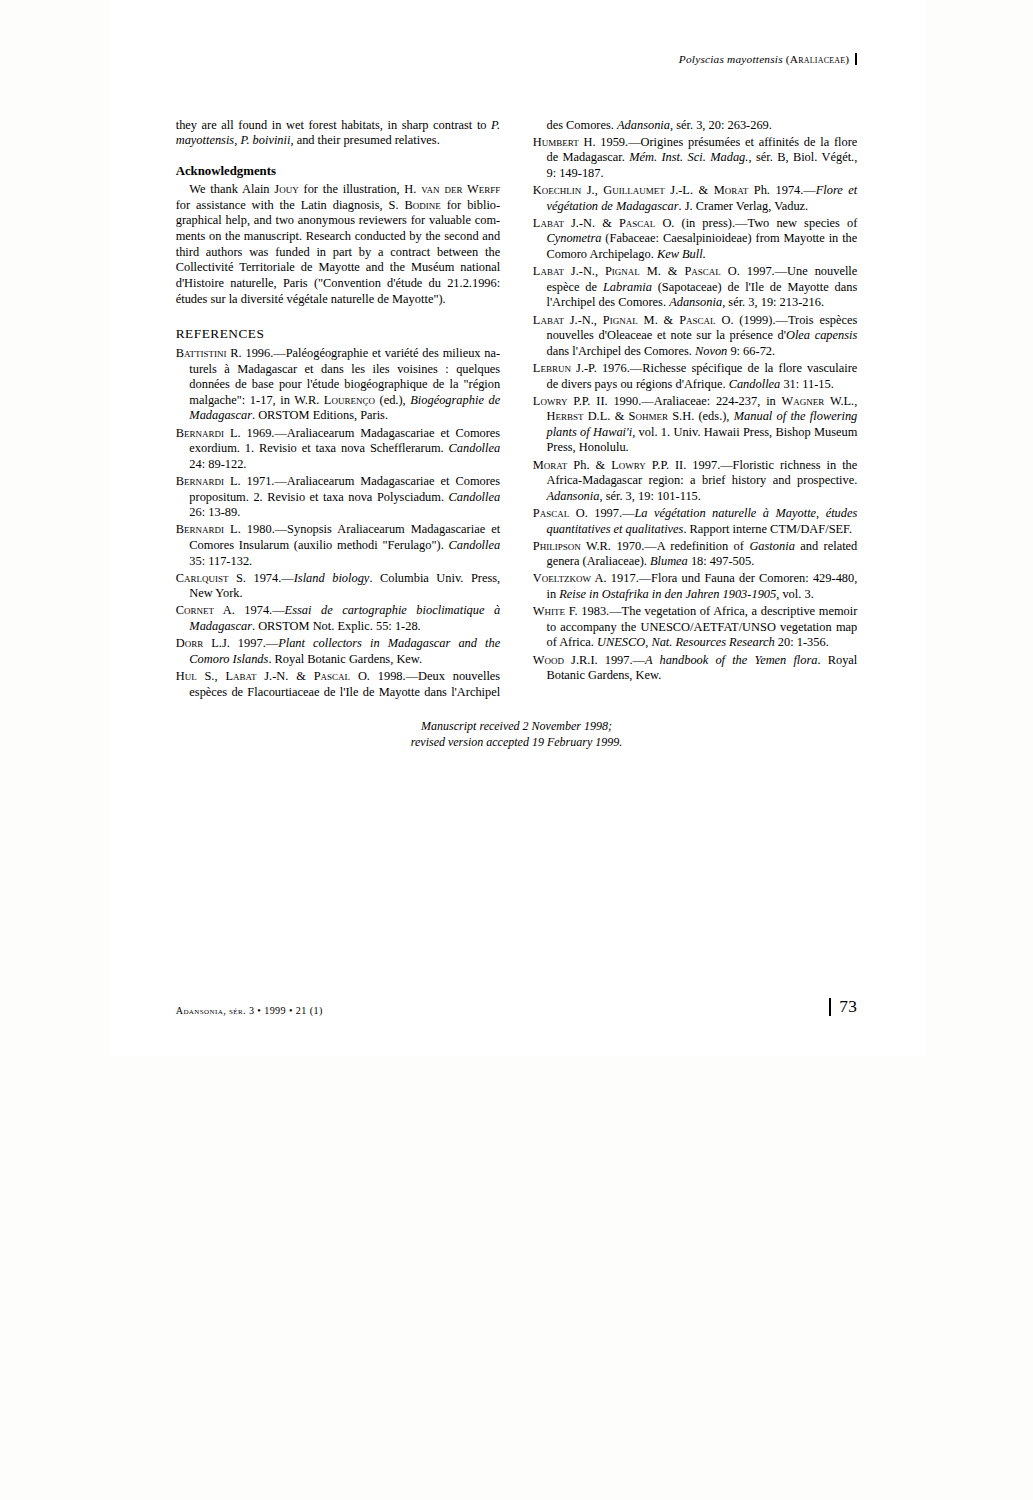Polyscias mayottensis (Araliaceae)
they are all found in wet forest habitats, in sharp contrast to P. mayottensis, P. boivinii, and their presumed relatives.
Acknowledgments
We thank Alain Jouy for the illustration, H. van der Werff for assistance with the Latin diagnosis, S. Bodine for bibliographical help, and two anonymous reviewers for valuable comments on the manuscript. Research conducted by the second and third authors was funded in part by a contract between the Collectivité Territoriale de Mayotte and the Muséum national d'Histoire naturelle, Paris ("Convention d'étude du 21.2.1996: études sur la diversité végétale naturelle de Mayotte").
REFERENCES
Battistini R. 1996.—Paléogéographie et variété des milieux naturels à Madagascar et dans les iles voisines : quelques données de base pour l'étude biogéographique de la "région malgache": 1-17, in W.R. Lourenço (ed.), Biogéographie de Madagascar. ORSTOM Editions, Paris.
Bernardi L. 1969.—Araliacearum Madagascariae et Comores exordium. 1. Revisio et taxa nova Schefflerarum. Candollea 24: 89-122.
Bernardi L. 1971.—Araliacearum Madagascariae et Comores propositum. 2. Revisio et taxa nova Polysciadum. Candollea 26: 13-89.
Bernardi L. 1980.—Synopsis Araliacearum Madagascariae et Comores Insularum (auxilio methodi "Ferulago"). Candollea 35: 117-132.
Carlquist S. 1974.—Island biology. Columbia Univ. Press, New York.
Cornet A. 1974.—Essai de cartographie bioclimatique à Madagascar. ORSTOM Not. Explic. 55: 1-28.
Dorr L.J. 1997.—Plant collectors in Madagascar and the Comoro Islands. Royal Botanic Gardens, Kew.
Hul S., Labat J.-N. & Pascal O. 1998.—Deux nouvelles espèces de Flacourtiaceae de l'Ile de Mayotte dans l'Archipel des Comores. Adansonia, sér. 3, 20: 263-269.
Humbert H. 1959.—Origines présumées et affinités de la flore de Madagascar. Mém. Inst. Sci. Madag., sér. B, Biol. Végét., 9: 149-187.
Koechlin J., Guillaumet J.-L. & Morat Ph. 1974.—Flore et végétation de Madagascar. J. Cramer Verlag, Vaduz.
Labat J.-N. & Pascal O. (in press).—Two new species of Cynometra (Fabaceae: Caesalpinioideae) from Mayotte in the Comoro Archipelago. Kew Bull.
Labat J.-N., Pignal M. & Pascal O. 1997.—Une nouvelle espèce de Labramia (Sapotaceae) de l'Ile de Mayotte dans l'Archipel des Comores. Adansonia, sér. 3, 19: 213-216.
Labat J.-N., Pignal M. & Pascal O. (1999).—Trois espèces nouvelles d'Oleaceae et note sur la présence d'Olea capensis dans l'Archipel des Comores. Novon 9: 66-72.
Lebrun J.-P. 1976.—Richesse spécifique de la flore vasculaire de divers pays ou régions d'Afrique. Candollea 31: 11-15.
Lowry P.P. II. 1990.—Araliaceae: 224-237, in Wagner W.L., Herbst D.L. & Sohmer S.H. (eds.), Manual of the flowering plants of Hawai'i, vol. 1. Univ. Hawaii Press, Bishop Museum Press, Honolulu.
Morat Ph. & Lowry P.P. II. 1997.—Floristic richness in the Africa-Madagascar region: a brief history and prospective. Adansonia, sér. 3, 19: 101-115.
Pascal O. 1997.—La végétation naturelle à Mayotte, études quantitatives et qualitatives. Rapport interne CTM/DAF/SEF.
Philipson W.R. 1970.—A redefinition of Gastonia and related genera (Araliaceae). Blumea 18: 497-505.
Voeltzkow A. 1917.—Flora und Fauna der Comoren: 429-480, in Reise in Ostafrika in den Jahren 1903-1905, vol. 3.
White F. 1983.—The vegetation of Africa, a descriptive memoir to accompany the UNESCO/AETFAT/UNSO vegetation map of Africa. UNESCO, Nat. Resources Research 20: 1-356.
Wood J.R.I. 1997.—A handbook of the Yemen flora. Royal Botanic Gardens, Kew.
Manuscript received 2 November 1998;
revised version accepted 19 February 1999.
Adansonia, sér. 3 • 1999 • 21 (1)
73